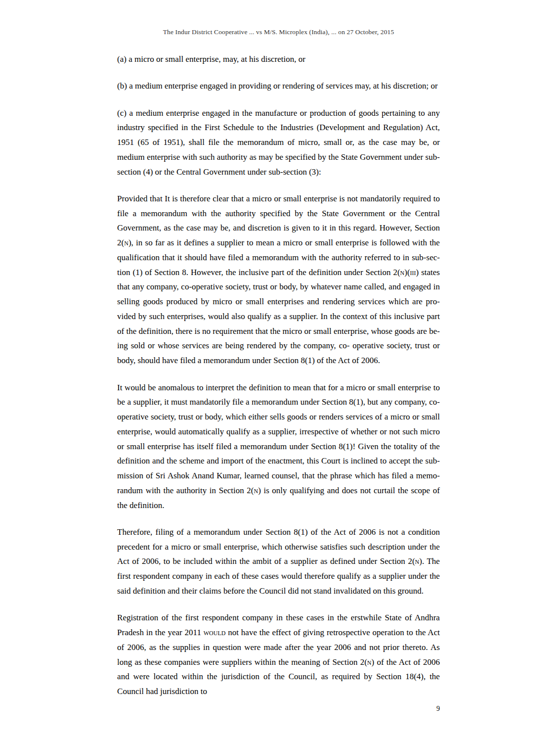The Indur District Cooperative ... vs M/S. Microplex (India), ... on 27 October, 2015
(a) a micro or small enterprise, may, at his discretion, or
(b) a medium enterprise engaged in providing or rendering of services may, at his discretion; or
(c) a medium enterprise engaged in the manufacture or production of goods pertaining to any industry specified in the First Schedule to the Industries (Development and Regulation) Act, 1951 (65 of 1951), shall file the memorandum of micro, small or, as the case may be, or medium enterprise with such authority as may be specified by the State Government under sub-section (4) or the Central Government under sub-section (3):
Provided that It is therefore clear that a micro or small enterprise is not mandatorily required to file a memorandum with the authority specified by the State Government or the Central Government, as the case may be, and discretion is given to it in this regard. However, Section 2(n), in so far as it defines a supplier to mean a micro or small enterprise is followed with the qualification that it should have filed a memorandum with the authority referred to in sub-section (1) of Section 8. However, the inclusive part of the definition under Section 2(n)(iii) states that any company, co-operative society, trust or body, by whatever name called, and engaged in selling goods produced by micro or small enterprises and rendering services which are provided by such enterprises, would also qualify as a supplier. In the context of this inclusive part of the definition, there is no requirement that the micro or small enterprise, whose goods are being sold or whose services are being rendered by the company, co- operative society, trust or body, should have filed a memorandum under Section 8(1) of the Act of 2006.
It would be anomalous to interpret the definition to mean that for a micro or small enterprise to be a supplier, it must mandatorily file a memorandum under Section 8(1), but any company, co-operative society, trust or body, which either sells goods or renders services of a micro or small enterprise, would automatically qualify as a supplier, irrespective of whether or not such micro or small enterprise has itself filed a memorandum under Section 8(1)! Given the totality of the definition and the scheme and import of the enactment, this Court is inclined to accept the submission of Sri Ashok Anand Kumar, learned counsel, that the phrase which has filed a memorandum with the authority in Section 2(n) is only qualifying and does not curtail the scope of the definition.
Therefore, filing of a memorandum under Section 8(1) of the Act of 2006 is not a condition precedent for a micro or small enterprise, which otherwise satisfies such description under the Act of 2006, to be included within the ambit of a supplier as defined under Section 2(n). The first respondent company in each of these cases would therefore qualify as a supplier under the said definition and their claims before the Council did not stand invalidated on this ground.
Registration of the first respondent company in these cases in the erstwhile State of Andhra Pradesh in the year 2011 would not have the effect of giving retrospective operation to the Act of 2006, as the supplies in question were made after the year 2006 and not prior thereto. As long as these companies were suppliers within the meaning of Section 2(n) of the Act of 2006 and were located within the jurisdiction of the Council, as required by Section 18(4), the Council had jurisdiction to
9